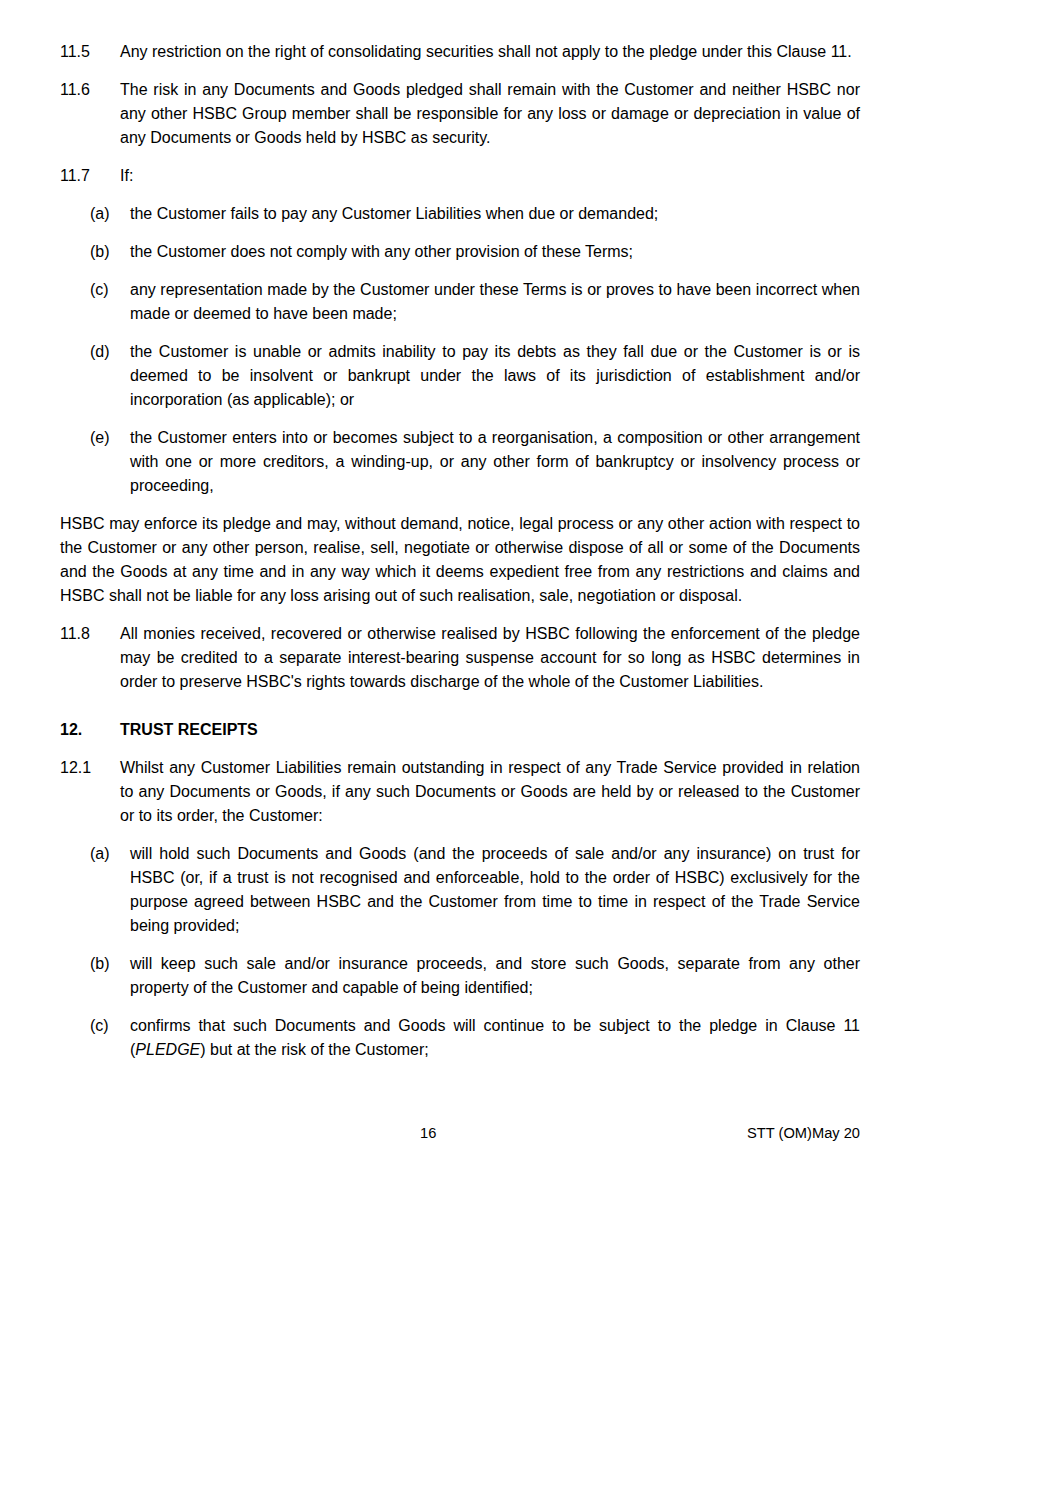11.5
Any restriction on the right of consolidating securities shall not apply to the pledge under this Clause 11.
11.6
The risk in any Documents and Goods pledged shall remain with the Customer and neither HSBC nor any other HSBC Group member shall be responsible for any loss or damage or depreciation in value of any Documents or Goods held by HSBC as security.
11.7
If:
(a)
the Customer fails to pay any Customer Liabilities when due or demanded;
(b)
the Customer does not comply with any other provision of these Terms;
(c)
any representation made by the Customer under these Terms is or proves to have been incorrect when made or deemed to have been made;
(d)
the Customer is unable or admits inability to pay its debts as they fall due or the Customer is or is deemed to be insolvent or bankrupt under the laws of its jurisdiction of establishment and/or incorporation (as applicable); or
(e)
the Customer enters into or becomes subject to a reorganisation, a composition or other arrangement with one or more creditors, a winding-up, or any other form of bankruptcy or insolvency process or proceeding,
HSBC may enforce its pledge and may, without demand, notice, legal process or any other action with respect to the Customer or any other person, realise, sell, negotiate or otherwise dispose of all or some of the Documents and the Goods at any time and in any way which it deems expedient free from any restrictions and claims and HSBC shall not be liable for any loss arising out of such realisation, sale, negotiation or disposal.
11.8
All monies received, recovered or otherwise realised by HSBC following the enforcement of the pledge may be credited to a separate interest-bearing suspense account for so long as HSBC determines in order to preserve HSBC's rights towards discharge of the whole of the Customer Liabilities.
12.
TRUST RECEIPTS
12.1
Whilst any Customer Liabilities remain outstanding in respect of any Trade Service provided in relation to any Documents or Goods, if any such Documents or Goods are held by or released to the Customer or to its order, the Customer:
(a)
will hold such Documents and Goods (and the proceeds of sale and/or any insurance) on trust for HSBC (or, if a trust is not recognised and enforceable, hold to the order of HSBC) exclusively for the purpose agreed between HSBC and the Customer from time to time in respect of the Trade Service being provided;
(b)
will keep such sale and/or insurance proceeds, and store such Goods, separate from any other property of the Customer and capable of being identified;
(c)
confirms that such Documents and Goods will continue to be subject to the pledge in Clause 11 (PLEDGE) but at the risk of the Customer;
16
STT (OM)May 20